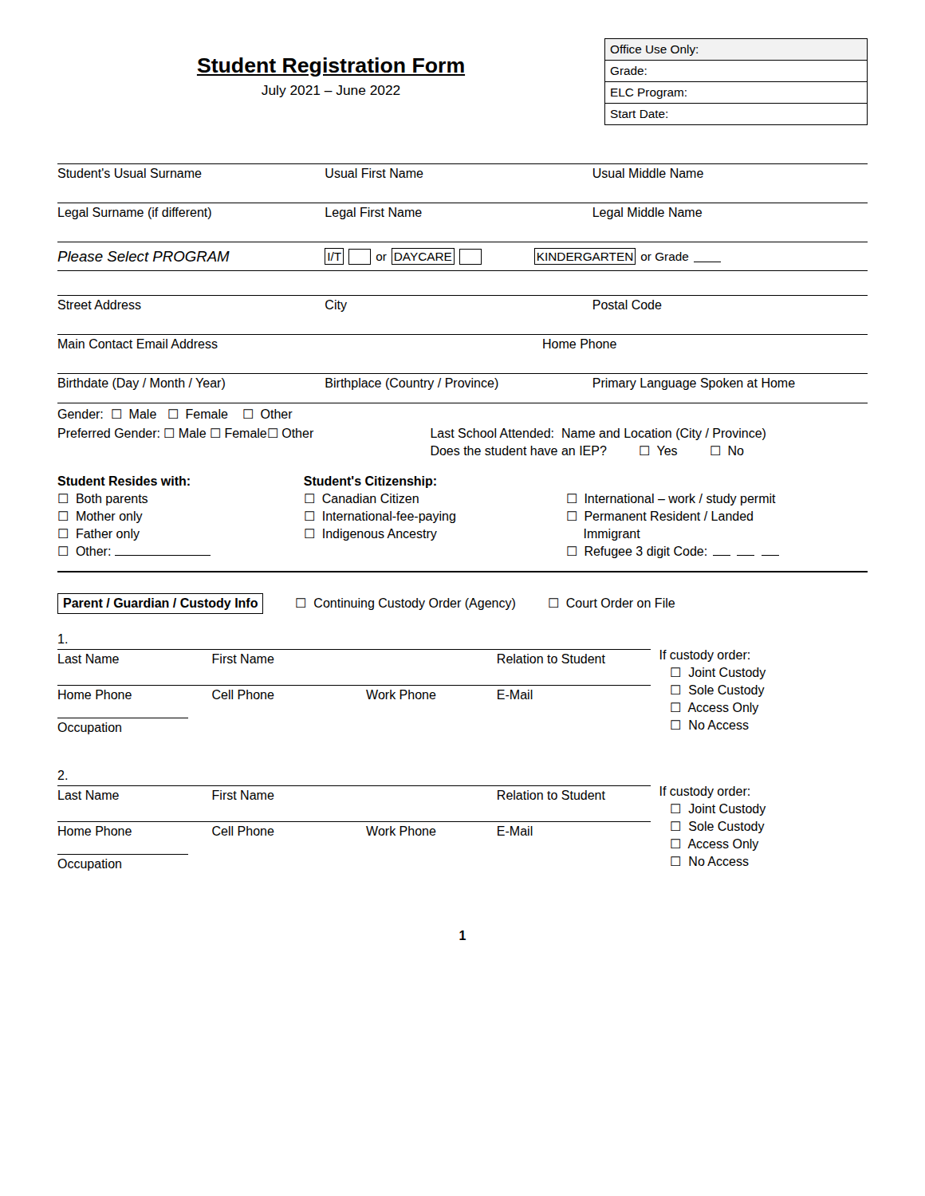Student Registration Form
July 2021 – June 2022
| Office Use Only: |
| Grade: |
| ELC Program: |
| Start Date: |
Student's Usual Surname
Usual First Name
Usual Middle Name
Legal Surname (if different)
Legal First Name
Legal Middle Name
Please Select PROGRAM
I/T or DAYCARE KINDERGARTEN or Grade
Street Address
City
Postal Code
Main Contact Email Address
Home Phone
Birthdate (Day / Month / Year)
Birthplace (Country / Province)
Primary Language Spoken at Home
Gender: ☐ Male ☐ Female ☐ Other
Preferred Gender: ☐ Male ☐ Female☐ Other
Last School Attended: Name and Location (City / Province)
Does the student have an IEP? ☐ Yes ☐ No
Student Resides with:
☐ Both parents
☐ Mother only
☐ Father only
☐ Other:
Student's Citizenship:
☐ Canadian Citizen
☐ International-fee-paying
☐ Indigenous Ancestry
☐ International – work / study permit
☐ Permanent Resident / Landed
Immigrant
☐ Refugee 3 digit Code:
Parent / Guardian / Custody Info ☐ Continuing Custody Order (Agency) ☐ Court Order on File
1.
Last Name
First Name
Relation to Student
Home Phone
Cell Phone
Work Phone
E-Mail
Occupation
If custody order:
☐ Joint Custody
☐ Sole Custody
☐ Access Only
☐ No Access
2.
Last Name
First Name
Relation to Student
Home Phone
Cell Phone
Work Phone
E-Mail
Occupation
If custody order:
☐ Joint Custody
☐ Sole Custody
☐ Access Only
☐ No Access
1